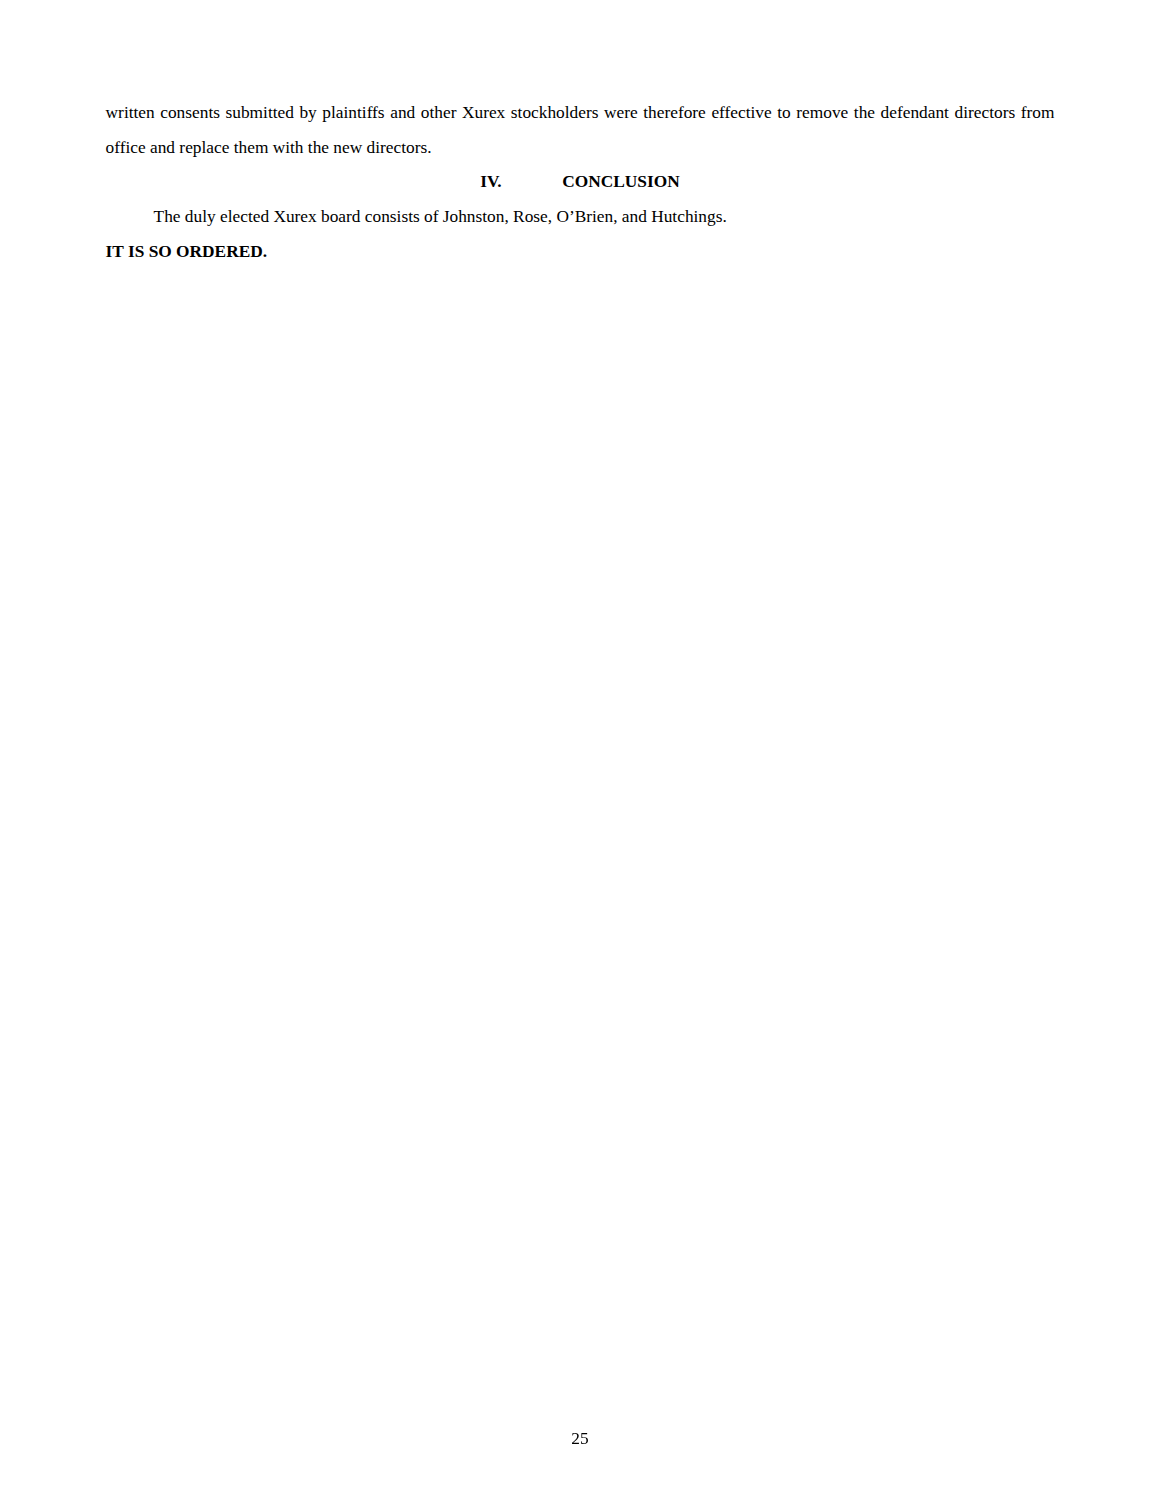written consents submitted by plaintiffs and other Xurex stockholders were therefore effective to remove the defendant directors from office and replace them with the new directors.
IV. CONCLUSION
The duly elected Xurex board consists of Johnston, Rose, O’Brien, and Hutchings.
IT IS SO ORDERED.
25